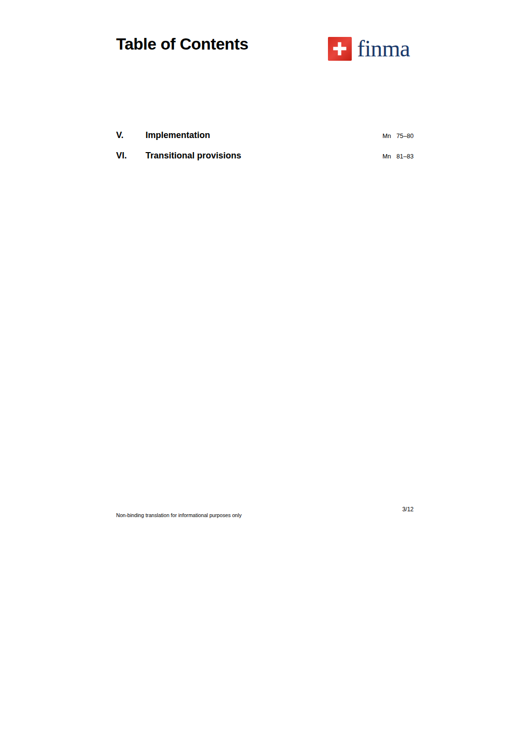Table of Contents
finma
V.
Implementation
Mn75–80
VI.
Transitional provisions
Mn81–83
Non-binding translation for informational purposes only
3/12